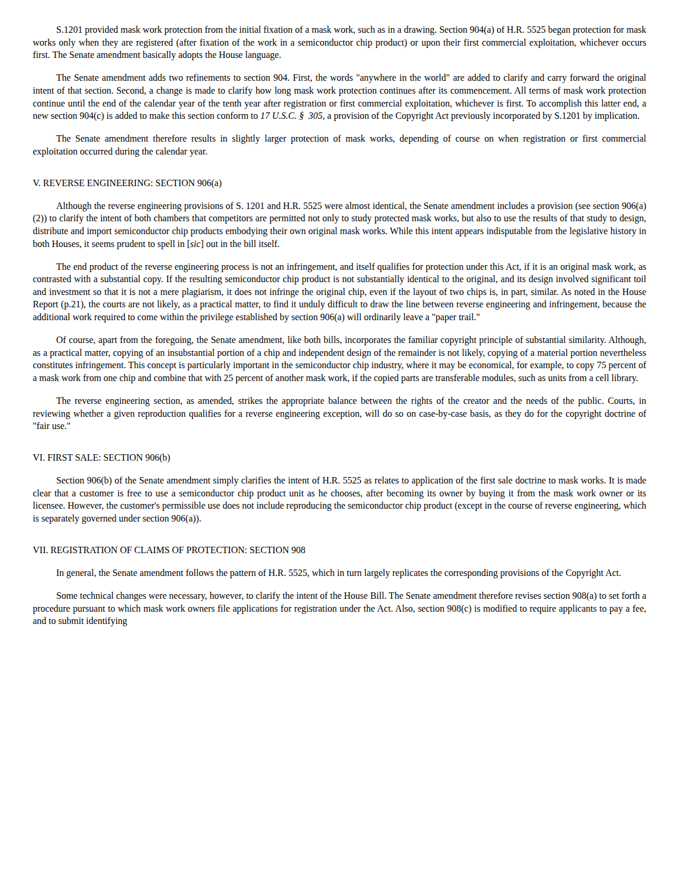S.1201 provided mask work protection from the initial fixation of a mask work, such as in a drawing. Section 904(a) of H.R. 5525 began protection for mask works only when they are registered (after fixation of the work in a semiconductor chip product) or upon their first commercial exploitation, whichever occurs first. The Senate amendment basically adopts the House language.
The Senate amendment adds two refinements to section 904. First, the words "anywhere in the world" are added to clarify and carry forward the original intent of that section. Second, a change is made to clarify how long mask work protection continues after its commencement. All terms of mask work protection continue until the end of the calendar year of the tenth year after registration or first commercial exploitation, whichever is first. To accomplish this latter end, a new section 904(c) is added to make this section conform to 17 U.S.C. § 305, a provision of the Copyright Act previously incorporated by S.1201 by implication.
The Senate amendment therefore results in slightly larger protection of mask works, depending of course on when registration or first commercial exploitation occurred during the calendar year.
V. REVERSE ENGINEERING: SECTION 906(a)
Although the reverse engineering provisions of S. 1201 and H.R. 5525 were almost identical, the Senate amendment includes a provision (see section 906(a)(2)) to clarify the intent of both chambers that competitors are permitted not only to study protected mask works, but also to use the results of that study to design, distribute and import semiconductor chip products embodying their own original mask works. While this intent appears indisputable from the legislative history in both Houses, it seems prudent to spell in [sic] out in the bill itself.
The end product of the reverse engineering process is not an infringement, and itself qualifies for protection under this Act, if it is an original mask work, as contrasted with a substantial copy. If the resulting semiconductor chip product is not substantially identical to the original, and its design involved significant toil and investment so that it is not a mere plagiarism, it does not infringe the original chip, even if the layout of two chips is, in part, similar. As noted in the House Report (p.21), the courts are not likely, as a practical matter, to find it unduly difficult to draw the line between reverse engineering and infringement, because the additional work required to come within the privilege established by section 906(a) will ordinarily leave a "paper trail."
Of course, apart from the foregoing, the Senate amendment, like both bills, incorporates the familiar copyright principle of substantial similarity. Although, as a practical matter, copying of an insubstantial portion of a chip and independent design of the remainder is not likely, copying of a material portion nevertheless constitutes infringement. This concept is particularly important in the semiconductor chip industry, where it may be economical, for example, to copy 75 percent of a mask work from one chip and combine that with 25 percent of another mask work, if the copied parts are transferable modules, such as units from a cell library.
The reverse engineering section, as amended, strikes the appropriate balance between the rights of the creator and the needs of the public. Courts, in reviewing whether a given reproduction qualifies for a reverse engineering exception, will do so on case-by-case basis, as they do for the copyright doctrine of "fair use."
VI. FIRST SALE: SECTION 906(b)
Section 906(b) of the Senate amendment simply clarifies the intent of H.R. 5525 as relates to application of the first sale doctrine to mask works. It is made clear that a customer is free to use a semiconductor chip product unit as he chooses, after becoming its owner by buying it from the mask work owner or its licensee. However, the customer's permissible use does not include reproducing the semiconductor chip product (except in the course of reverse engineering, which is separately governed under section 906(a)).
VII. REGISTRATION OF CLAIMS OF PROTECTION: SECTION 908
In general, the Senate amendment follows the pattern of H.R. 5525, which in turn largely replicates the corresponding provisions of the Copyright Act.
Some technical changes were necessary, however, to clarify the intent of the House Bill. The Senate amendment therefore revises section 908(a) to set forth a procedure pursuant to which mask work owners file applications for registration under the Act. Also, section 908(c) is modified to require applicants to pay a fee, and to submit identifying